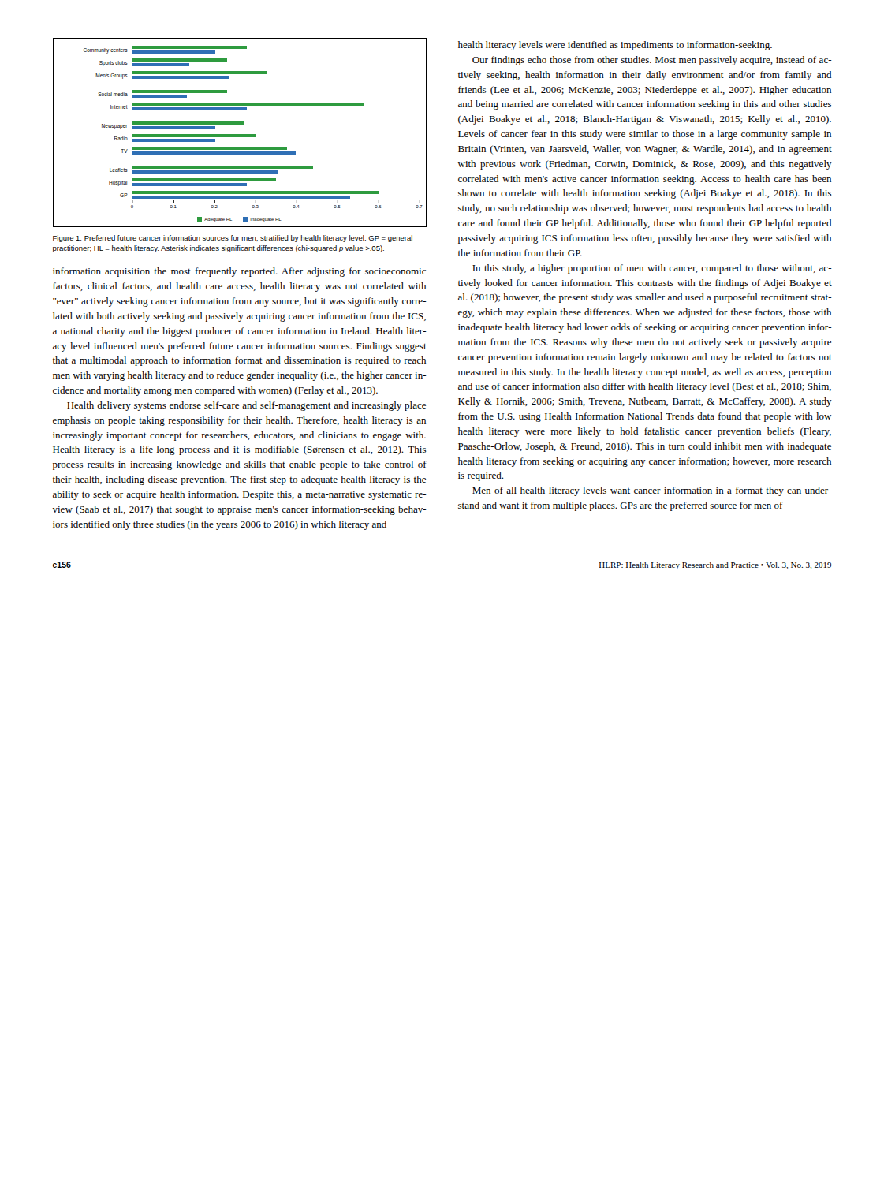Community centers
Sports clubs
Men's Groups
Social media
Internet
Newspaper
Radio
TV
Leaflets
Hospital
GP
0 0.1 0.2 0.3 0.4 0.5 0.6 0.7
Adequate HL Inadequate HL
Figure 1. Preferred future cancer information sources for men, stratified by health literacy level. GP = general practitioner; HL = health literacy. Asterisk indicates significant differences (chi-squared p value >.05).
information acquisition the most frequently reported. After adjusting for socioeconomic factors, clinical factors, and health care access, health literacy was not correlated with "ever" actively seeking cancer information from any source, but it was significantly correlated with both actively seeking and passively acquiring cancer information from the ICS, a national charity and the biggest producer of cancer information in Ireland. Health literacy level influenced men's preferred future cancer information sources. Findings suggest that a multimodal approach to information format and dissemination is required to reach men with varying health literacy and to reduce gender inequality (i.e., the higher cancer incidence and mortality among men compared with women) (Ferlay et al., 2013).
Health delivery systems endorse self-care and self-management and increasingly place emphasis on people taking responsibility for their health. Therefore, health literacy is an increasingly important concept for researchers, educators, and clinicians to engage with. Health literacy is a life-long process and it is modifiable (Sørensen et al., 2012). This process results in increasing knowledge and skills that enable people to take control of their health, including disease prevention. The first step to adequate health literacy is the ability to seek or acquire health information. Despite this, a meta-narrative systematic review (Saab et al., 2017) that sought to appraise men's cancer information-seeking behaviors identified only three studies (in the years 2006 to 2016) in which literacy and
health literacy levels were identified as impediments to information-seeking.
Our findings echo those from other studies. Most men passively acquire, instead of actively seeking, health information in their daily environment and/or from family and friends (Lee et al., 2006; McKenzie, 2003; Niederdeppe et al., 2007). Higher education and being married are correlated with cancer information seeking in this and other studies (Adjei Boakye et al., 2018; Blanch-Hartigan & Viswanath, 2015; Kelly et al., 2010). Levels of cancer fear in this study were similar to those in a large community sample in Britain (Vrinten, van Jaarsveld, Waller, von Wagner, & Wardle, 2014), and in agreement with previous work (Friedman, Corwin, Dominick, & Rose, 2009), and this negatively correlated with men's active cancer information seeking. Access to health care has been shown to correlate with health information seeking (Adjei Boakye et al., 2018). In this study, no such relationship was observed; however, most respondents had access to health care and found their GP helpful. Additionally, those who found their GP helpful reported passively acquiring ICS information less often, possibly because they were satisfied with the information from their GP.
In this study, a higher proportion of men with cancer, compared to those without, actively looked for cancer information. This contrasts with the findings of Adjei Boakye et al. (2018); however, the present study was smaller and used a purposeful recruitment strategy, which may explain these differences. When we adjusted for these factors, those with inadequate health literacy had lower odds of seeking or acquiring cancer prevention information from the ICS. Reasons why these men do not actively seek or passively acquire cancer prevention information remain largely unknown and may be related to factors not measured in this study. In the health literacy concept model, as well as access, perception and use of cancer information also differ with health literacy level (Best et al., 2018; Shim, Kelly & Hornik, 2006; Smith, Trevena, Nutbeam, Barratt, & McCaffery, 2008). A study from the U.S. using Health Information National Trends data found that people with low health literacy were more likely to hold fatalistic cancer prevention beliefs (Fleary, Paasche-Orlow, Joseph, & Freund, 2018). This in turn could inhibit men with inadequate health literacy from seeking or acquiring any cancer information; however, more research is required.
Men of all health literacy levels want cancer information in a format they can understand and want it from multiple places. GPs are the preferred source for men of
e156
HLRP: Health Literacy Research and Practice • Vol. 3, No. 3, 2019